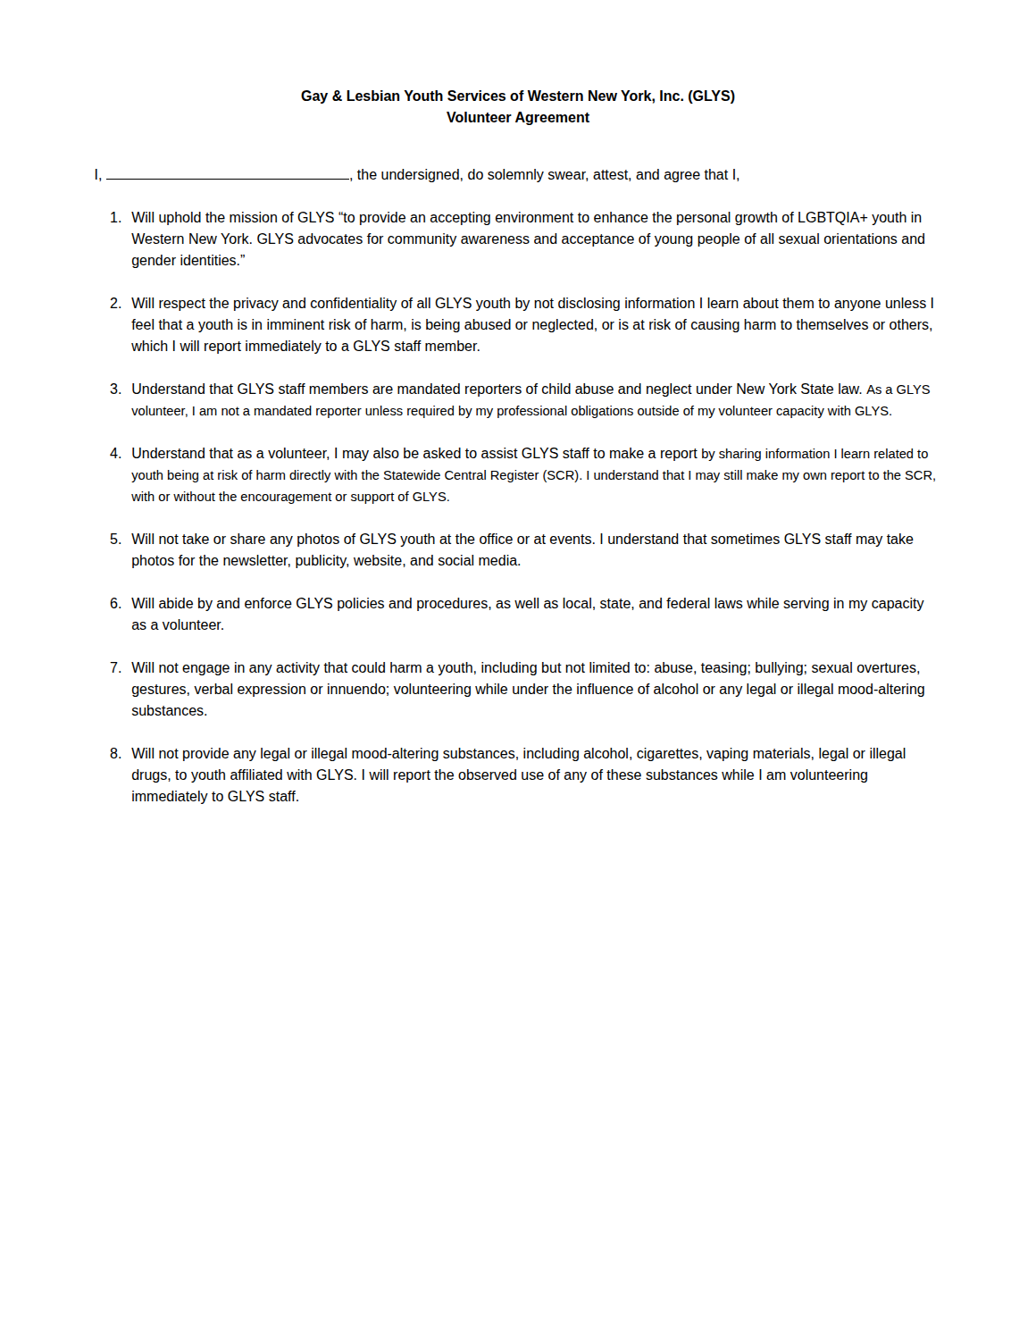Gay & Lesbian Youth Services of Western New York, Inc. (GLYS)
Volunteer Agreement
I, , the undersigned, do solemnly swear, attest, and agree that I,
Will uphold the mission of GLYS “to provide an accepting environment to enhance the personal growth of LGBTQIA+ youth in Western New York. GLYS advocates for community awareness and acceptance of young people of all sexual orientations and gender identities.”
Will respect the privacy and confidentiality of all GLYS youth by not disclosing information I learn about them to anyone unless I feel that a youth is in imminent risk of harm, is being abused or neglected, or is at risk of causing harm to themselves or others, which I will report immediately to a GLYS staff member.
Understand that GLYS staff members are mandated reporters of child abuse and neglect under New York State law. As a GLYS volunteer, I am not a mandated reporter unless required by my professional obligations outside of my volunteer capacity with GLYS.
Understand that as a volunteer, I may also be asked to assist GLYS staff to make a report by sharing information I learn related to youth being at risk of harm directly with the Statewide Central Register (SCR). I understand that I may still make my own report to the SCR, with or without the encouragement or support of GLYS.
Will not take or share any photos of GLYS youth at the office or at events. I understand that sometimes GLYS staff may take photos for the newsletter, publicity, website, and social media.
Will abide by and enforce GLYS policies and procedures, as well as local, state, and federal laws while serving in my capacity as a volunteer.
Will not engage in any activity that could harm a youth, including but not limited to: abuse, teasing; bullying; sexual overtures, gestures, verbal expression or innuendo; volunteering while under the influence of alcohol or any legal or illegal mood-altering substances.
Will not provide any legal or illegal mood-altering substances, including alcohol, cigarettes, vaping materials, legal or illegal drugs, to youth affiliated with GLYS. I will report the observed use of any of these substances while I am volunteering immediately to GLYS staff.